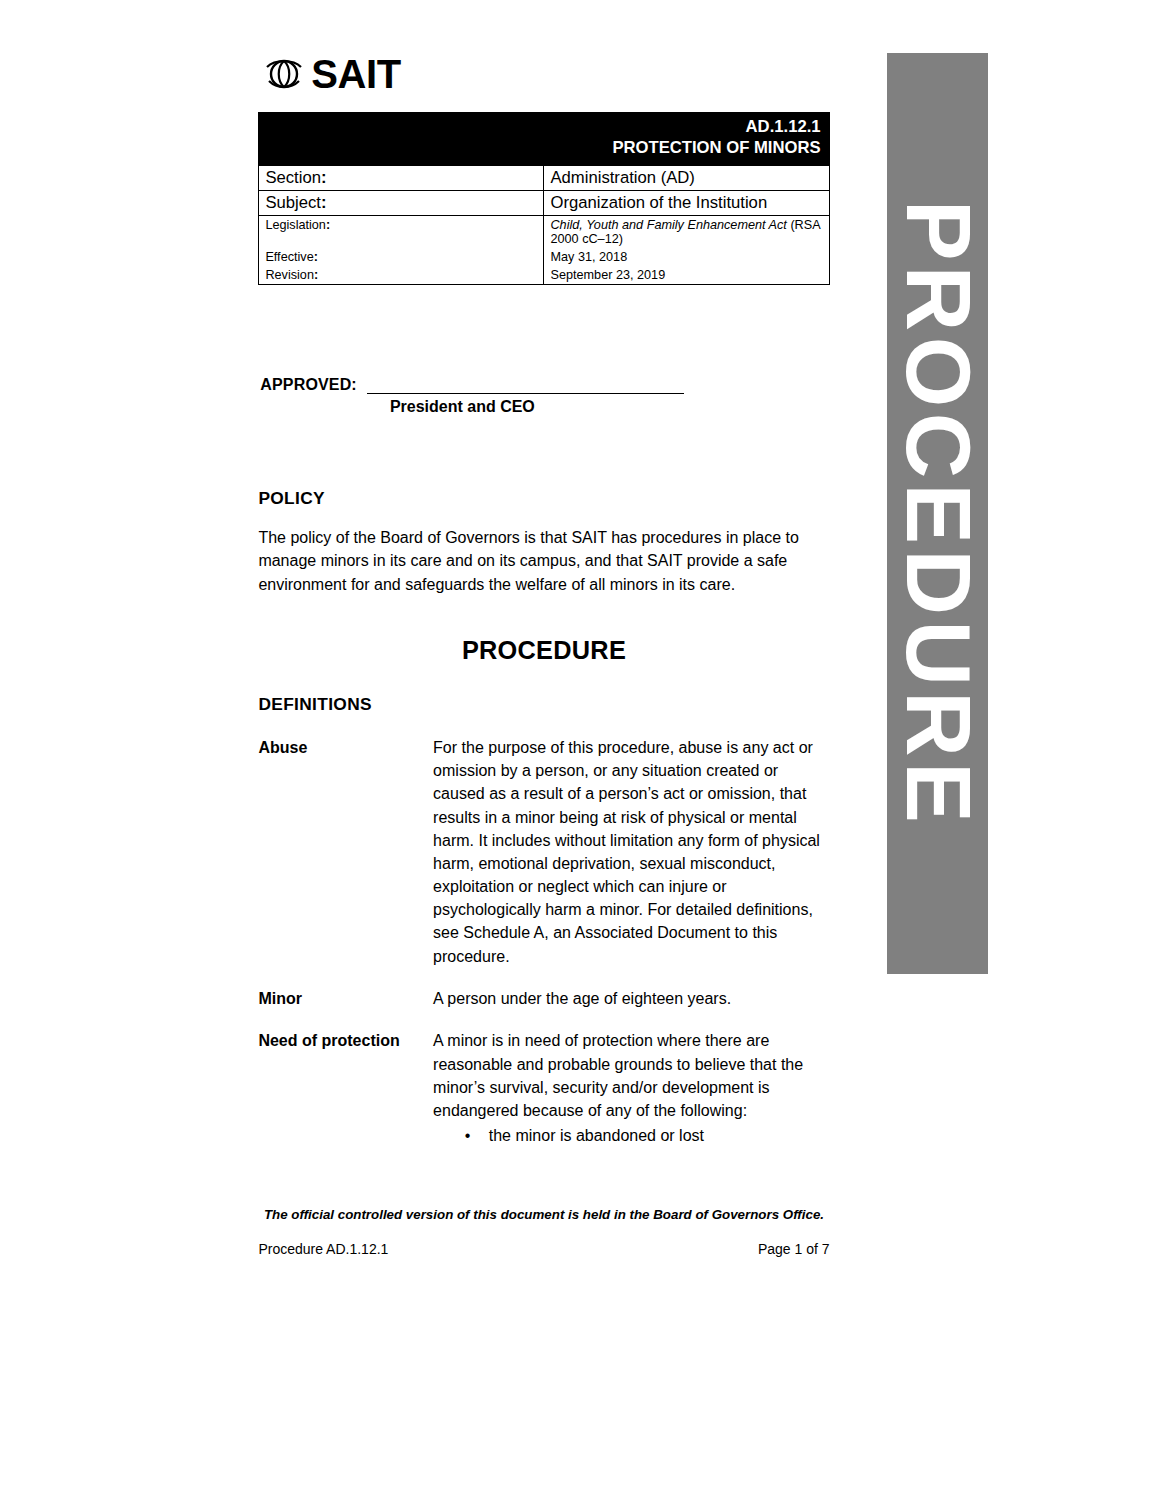PROCEDURE
SAIT
| AD.1.12.1 PROTECTION OF MINORS |
| Section : | Administration (AD) |
| Subject : | Organization of the Institution |
| Legislation : | Child, Youth and Family Enhancement Act (RSA 2000 cC–12) |
| Effective : | May 31, 2018 |
| Revision : | September 23, 2019 |
APPROVED:
President and CEO
POLICY
The policy of the Board of Governors is that SAIT has procedures in place to manage minors in its care and on its campus, and that SAIT provide a safe environment for and safeguards the welfare of all minors in its care.
PROCEDURE
DEFINITIONS
| Abuse | For the purpose of this procedure, abuse is any act or omission by a person, or any situation created or caused as a result of a person’s act or omission, that results in a minor being at risk of physical or mental harm. It includes without limitation any form of physical harm, emotional deprivation, sexual misconduct, exploitation or neglect which can injure or psychologically harm a minor. For detailed definitions, see Schedule A, an Associated Document to this procedure. |
| Minor | A person under the age of eighteen years. |
| Need of protection | A minor is in need of protection where there are reasonable and probable grounds to believe that the minor’s survival, security and/or development is endangered because of any of the following: the minor is abandoned or lost |
The official controlled version of this document is held in the Board of Governors Office.
Procedure AD.1.12.1
Page 1 of 7